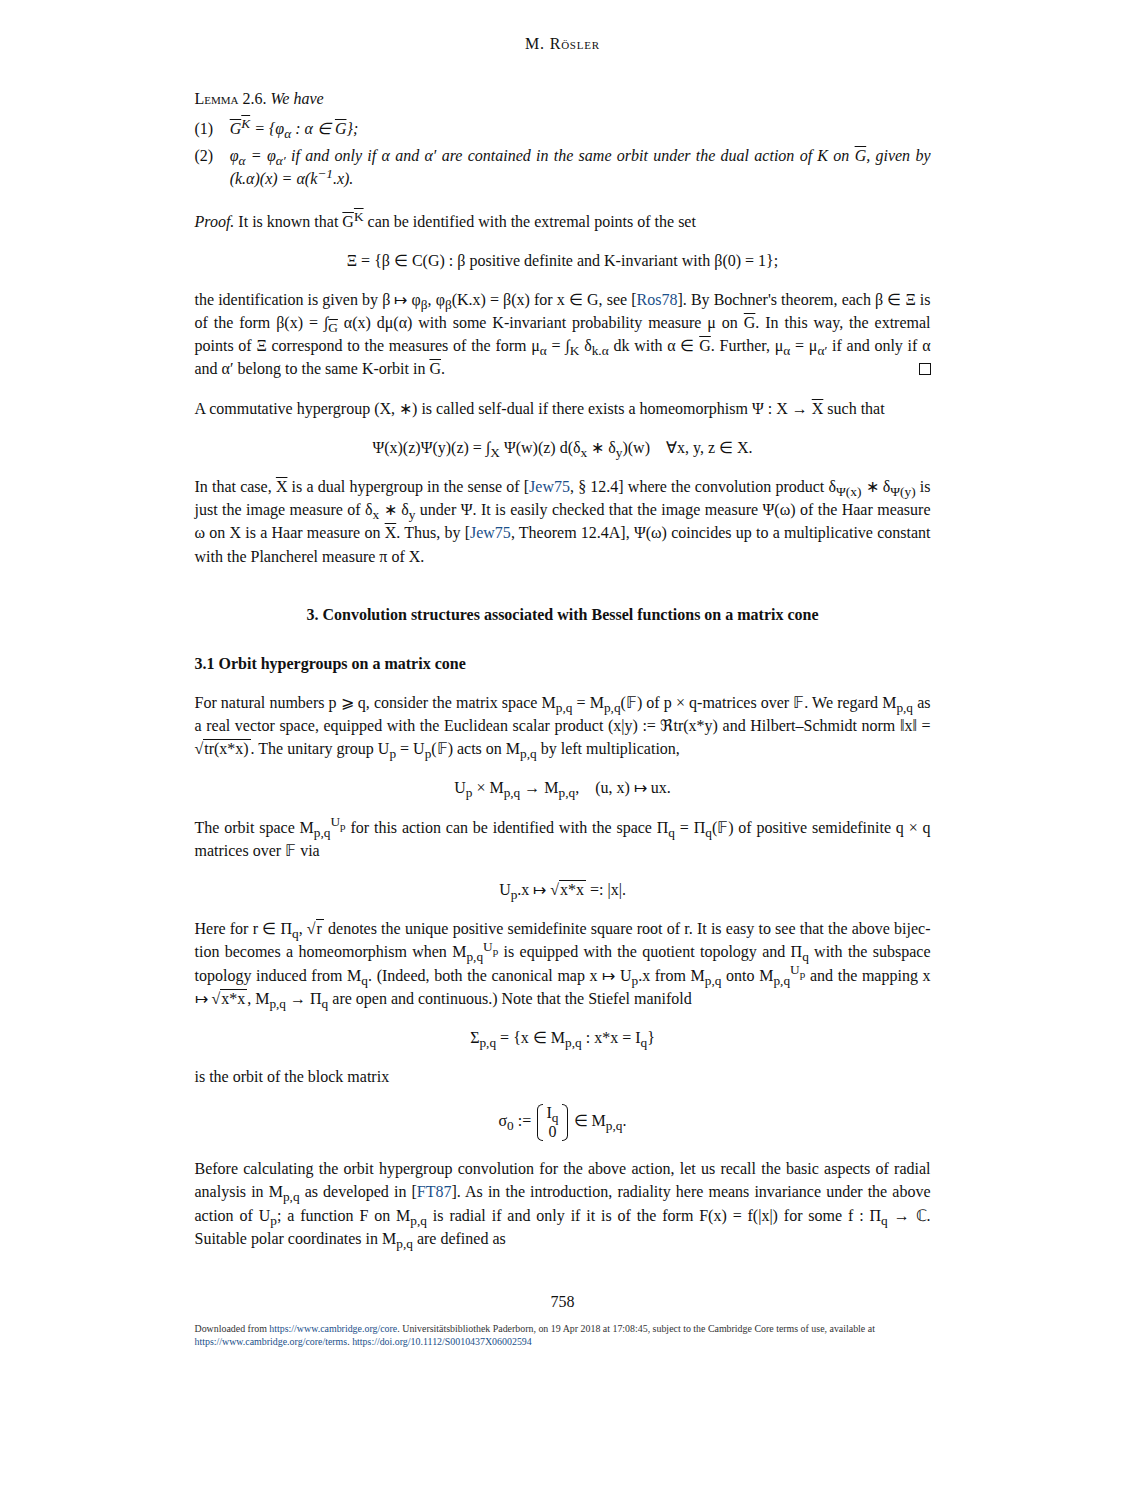M. Rösler
Lemma 2.6. We have
(1) GK = {φα : α ∈ G};
(2) φα = φα′ if and only if α and α′ are contained in the same orbit under the dual action of K on G, given by (k.α)(x) = α(k−1.x).
Proof. It is known that GK can be identified with the extremal points of the set
Ξ = {β ∈ C(G) : β positive definite and K-invariant with β(0) = 1};
the identification is given by β ↦ φβ, φβ(K.x) = β(x) for x ∈ G, see [Ros78]. By Bochner's theorem, each β ∈ Ξ is of the form β(x) = ∫G α(x) dμ(α) with some K-invariant probability measure μ on G. In this way, the extremal points of Ξ correspond to the measures of the form μα = ∫K δk.α dk with α ∈ G. Further, μα = μα′ if and only if α and α′ belong to the same K-orbit in G.
A commutative hypergroup (X, ∗) is called self-dual if there exists a homeomorphism Ψ : X → X such that
Ψ(x)(z)Ψ(y)(z) = ∫X Ψ(w)(z) d(δx ∗ δy)(w) ∀x, y, z ∈ X.
In that case, X is a dual hypergroup in the sense of [Jew75, § 12.4] where the convolution product δΨ(x) ∗ δΨ(y) is just the image measure of δx ∗ δy under Ψ. It is easily checked that the image measure Ψ(ω) of the Haar measure ω on X is a Haar measure on X. Thus, by [Jew75, Theorem 12.4A], Ψ(ω) coincides up to a multiplicative constant with the Plancherel measure π of X.
3. Convolution structures associated with Bessel functions on a matrix cone
3.1 Orbit hypergroups on a matrix cone
For natural numbers p ⩾ q, consider the matrix space Mp,q = Mp,q(𝔽) of p × q-matrices over 𝔽. We regard Mp,q as a real vector space, equipped with the Euclidean scalar product (x|y) := ℜtr(x*y) and Hilbert–Schmidt norm ‖x‖ = √tr(x*x). The unitary group Up = Up(𝔽) acts on Mp,q by left multiplication,
Up × Mp,q → Mp,q, (u, x) ↦ ux.
The orbit space Mp,qUp for this action can be identified with the space Πq = Πq(𝔽) of positive semidefinite q × q matrices over 𝔽 via
Up.x ↦ √x*x =: |x|.
Here for r ∈ Πq, √r denotes the unique positive semidefinite square root of r. It is easy to see that the above bijection becomes a homeomorphism when Mp,qUp is equipped with the quotient topology and Πq with the subspace topology induced from Mq. (Indeed, both the canonical map x ↦ Up.x from Mp,q onto Mp,qUp and the mapping x ↦ √x*x, Mp,q → Πq are open and continuous.) Note that the Stiefel manifold
Σp,q = {x ∈ Mp,q : x*x = Iq}
is the orbit of the block matrix
σ0 :=
| I q |
| 0 |
∈ Mp,q.
Before calculating the orbit hypergroup convolution for the above action, let us recall the basic aspects of radial analysis in Mp,q as developed in [FT87]. As in the introduction, radiality here means invariance under the above action of Up; a function F on Mp,q is radial if and only if it is of the form F(x) = f(|x|) for some f : Πq → ℂ. Suitable polar coordinates in Mp,q are defined as
758
Downloaded from https://www.cambridge.org/core. Universitätsbibliothek Paderborn, on 19 Apr 2018 at 17:08:45, subject to the Cambridge Core terms of use, available at https://www.cambridge.org/core/terms. https://doi.org/10.1112/S0010437X06002594